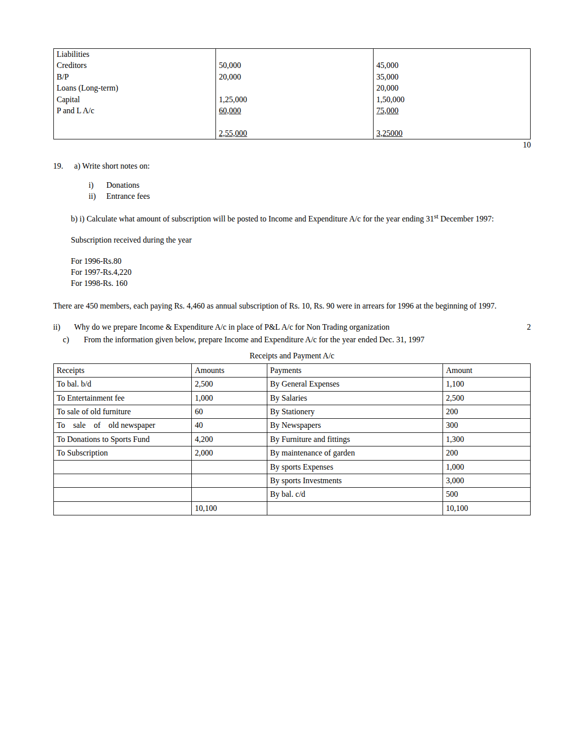| Liabilities | | |
| Creditors | 50,000 | 45,000 |
| B/P | 20,000 | 35,000 |
| Loans (Long-term) | | 20,000 |
| Capital | 1,25,000 | 1,50,000 |
| P and L A/c | 60,000 | 75,000 |
| | 2,55,000 | 3,25000 |
10
19.
a) Write short notes on:
i)
Donations
ii)
Entrance fees
b) i) Calculate what amount of subscription will be posted to Income and Expenditure A/c for the year ending 31st December 1997:
Subscription received during the year
For 1996-Rs.80
For 1997-Rs.4,220
For 1998-Rs. 160
There are 450 members, each paying Rs. 4,460 as annual subscription of Rs. 10, Rs. 90 were in arrears for 1996 at the beginning of 1997.
ii)
Why do we prepare Income & Expenditure A/c in place of P&L A/c for Non Trading organization 2
c)
From the information given below, prepare Income and Expenditure A/c for the year ended Dec. 31, 1997
Receipts and Payment A/c
| Receipts | Amounts | Payments | Amount |
| To bal. b/d | 2,500 | By General Expenses | 1,100 |
| To Entertainment fee | 1,000 | By Salaries | 2,500 |
| To sale of old furniture | 60 | By Stationery | 200 |
| To sale of old newspaper | 40 | By Newspapers | 300 |
| To Donations to Sports Fund | 4,200 | By Furniture and fittings | 1,300 |
| To Subscription | 2,000 | By maintenance of garden | 200 |
| | | By sports Expenses | 1,000 |
| | | By sports Investments | 3,000 |
| | | By bal. c/d | 500 |
| | 10,100 | | 10,100 |